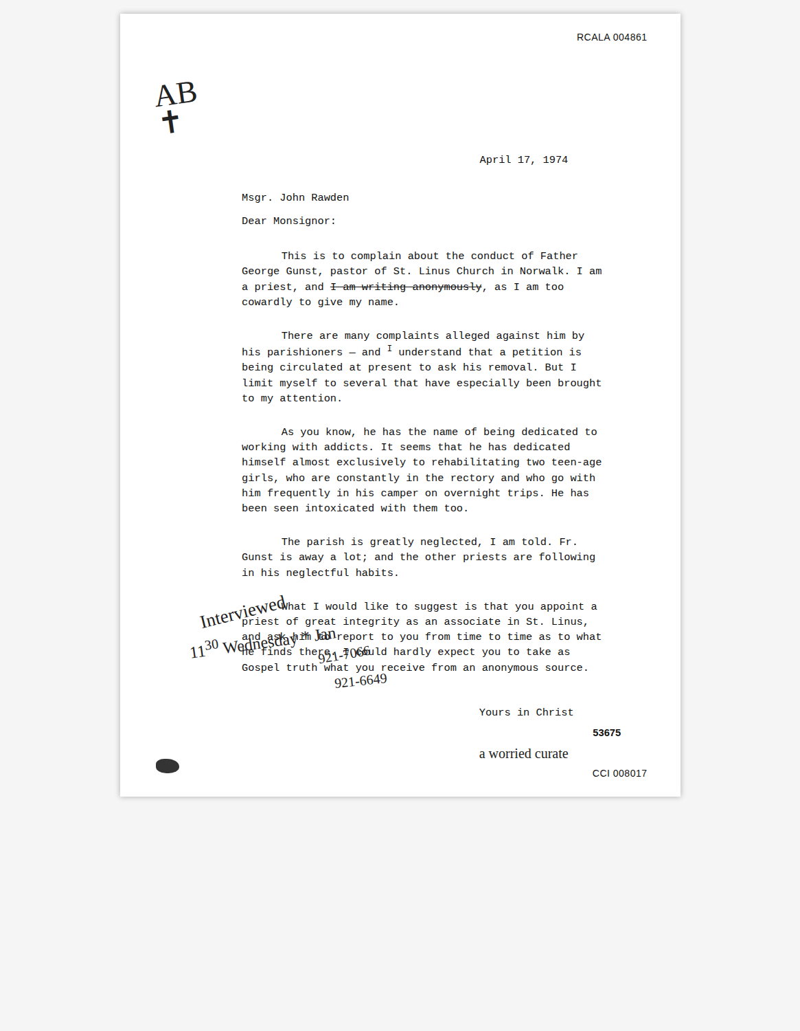RCALA 004861
AB
✝
   
April 17, 1974
Msgr. John Rawden
Dear Monsignor:
This is to complain about the conduct of Father George Gunst, pastor of St. Linus Church in Norwalk. I am a priest, and I am writing anonymously, as I am too cowardly to give my name.
There are many complaints alleged against him by his parishioners — and I understand that a petition is being circulated at present to ask his removal. But I limit myself to several that have especially been brought to my attention.
As you know, he has the name of being dedicated to working with addicts. It seems that he has dedicated himself almost exclusively to rehabilitating two teen-age girls, who are constantly in the rectory and who go with him frequently in his camper on overnight trips. He has been seen intoxicated with them too.
The parish is greatly neglected, I am told. Fr. Gunst is away a lot; and the other priests are following in his neglectful habits.
What I would like to suggest is that you appoint a priest of great integrity as an associate in St. Linus, and ask him to report to you from time to time as to what he finds there. I could hardly expect you to take as Gospel truth what you receive from an anonymous source.
Yours in Christ
a worried curate
Interviewed
1130 Wednesday * Jan
921-7066
921-6649
53675
CCI 008017